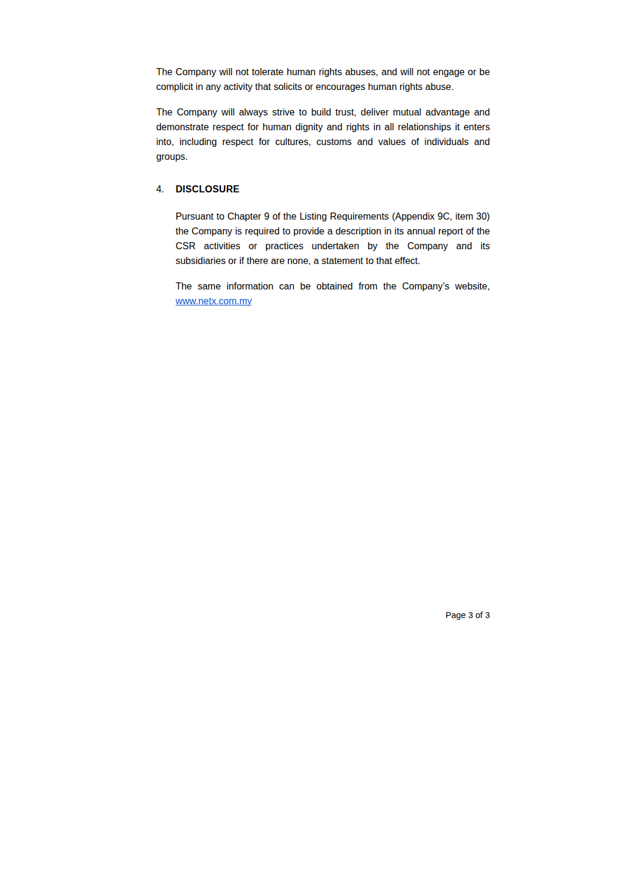The Company will not tolerate human rights abuses, and will not engage or be complicit in any activity that solicits or encourages human rights abuse.
The Company will always strive to build trust, deliver mutual advantage and demonstrate respect for human dignity and rights in all relationships it enters into, including respect for cultures, customs and values of individuals and groups.
4. DISCLOSURE
Pursuant to Chapter 9 of the Listing Requirements (Appendix 9C, item 30) the Company is required to provide a description in its annual report of the CSR activities or practices undertaken by the Company and its subsidiaries or if there are none, a statement to that effect.
The same information can be obtained from the Company’s website, www.netx.com.my
Page 3 of 3